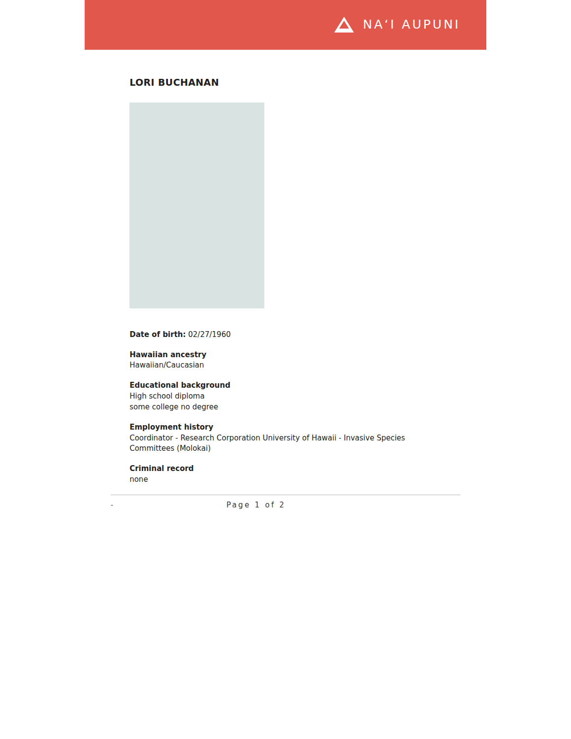NAʻI AUPUNI
LORI BUCHANAN
Date of birth: 02/27/1960
Hawaiian ancestry
Hawaiian/Caucasian
Educational background
High school diploma
some college no degree
Employment history
Coordinator - Research Corporation University of Hawaii - Invasive Species Committees (Molokai)
Criminal record
none
- Page 1 of 2